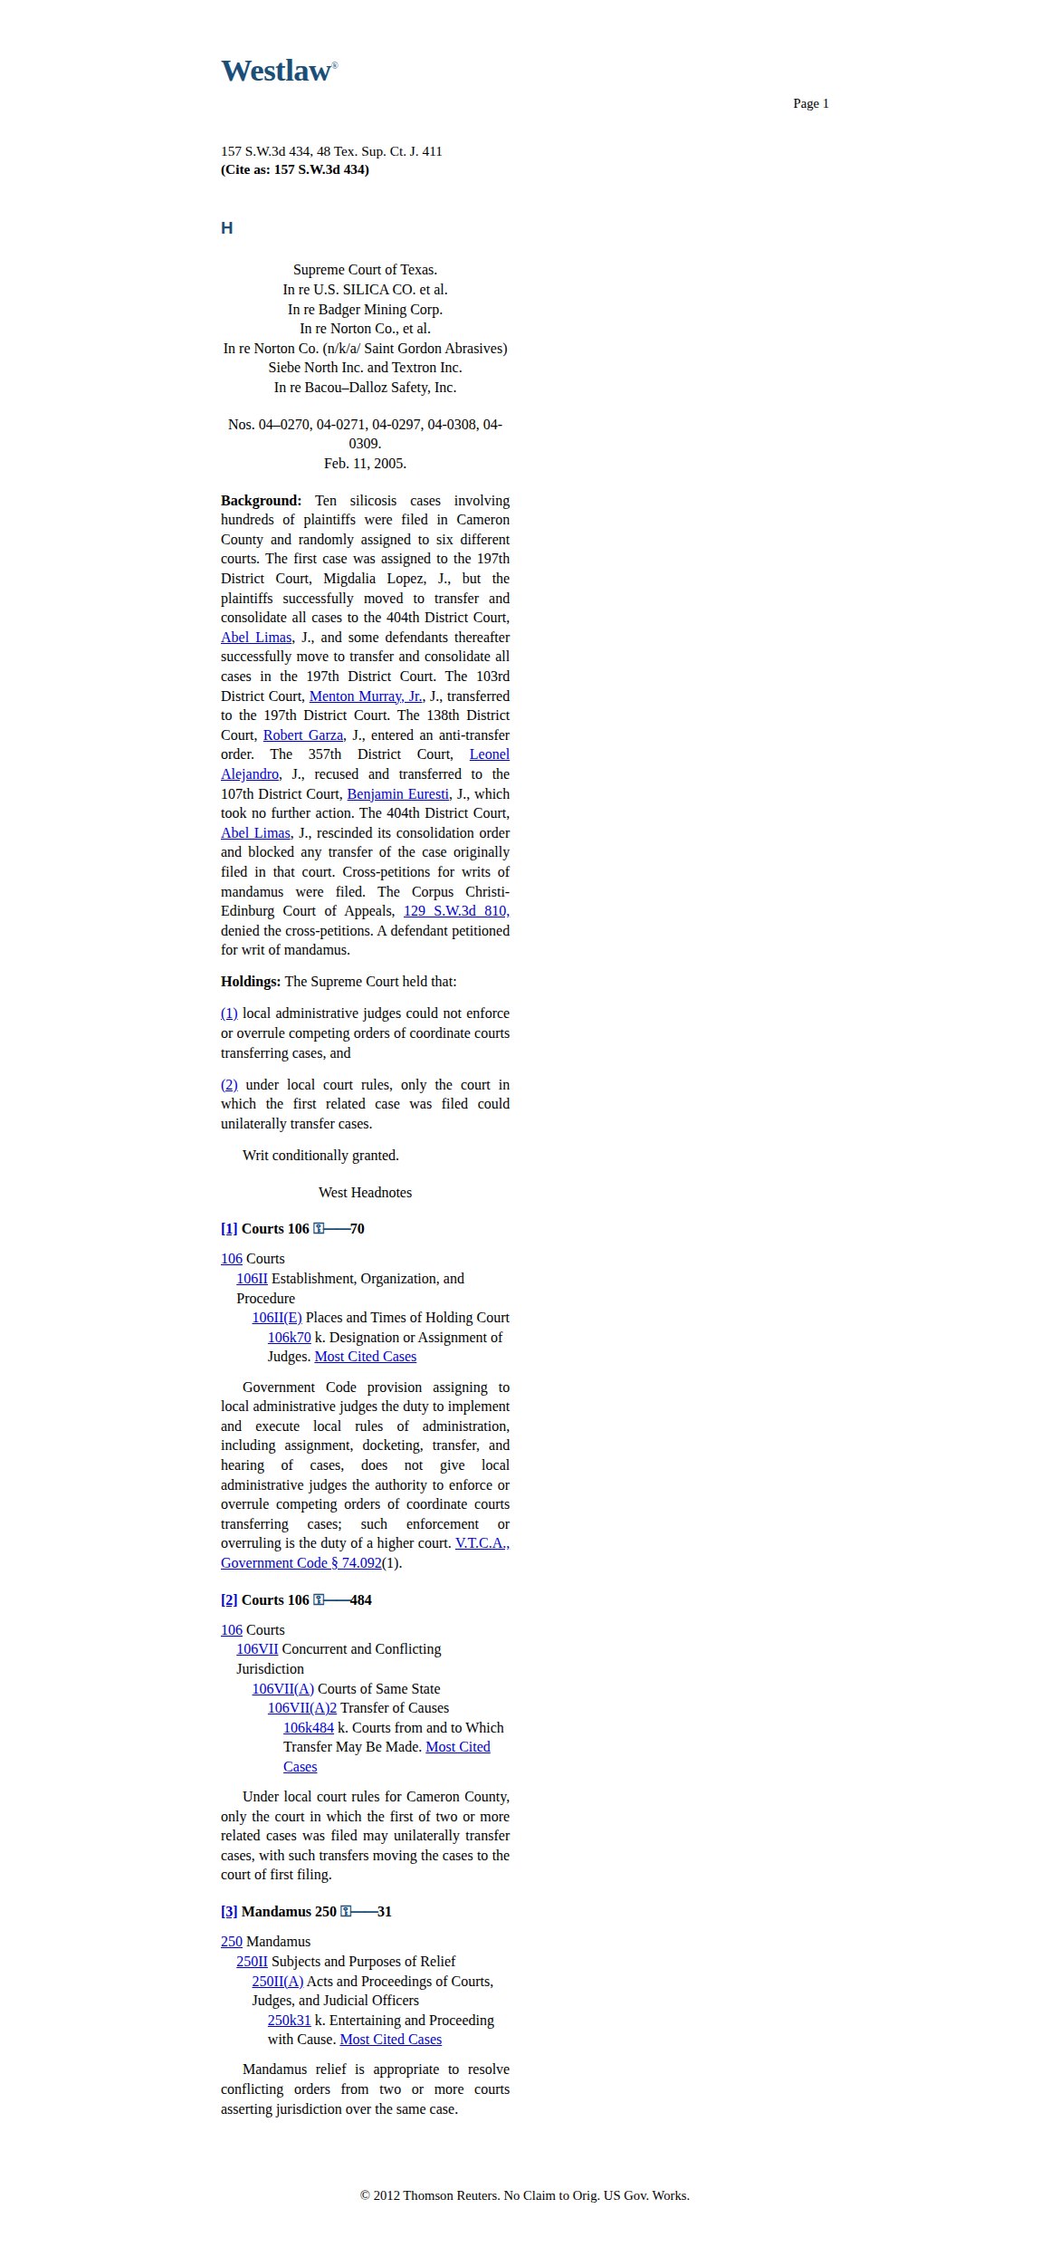Westlaw®
Page 1
157 S.W.3d 434, 48 Tex. Sup. Ct. J. 411
(Cite as: 157 S.W.3d 434)
H
Supreme Court of Texas.
In re U.S. SILICA CO. et al.
In re Badger Mining Corp.
In re Norton Co., et al.
In re Norton Co. (n/k/a/ Saint Gordon Abrasives)
Siebe North Inc. and Textron Inc.
In re Bacou–Dalloz Safety, Inc.
Nos. 04–0270, 04-0271, 04-0297, 04-0308, 04-0309.
Feb. 11, 2005.
Background: Ten silicosis cases involving hundreds of plaintiffs were filed in Cameron County and randomly assigned to six different courts. The first case was assigned to the 197th District Court, Migdalia Lopez, J., but the plaintiffs successfully moved to transfer and consolidate all cases to the 404th District Court, Abel Limas, J., and some defendants thereafter successfully move to transfer and consolidate all cases in the 197th District Court. The 103rd District Court, Menton Murray, Jr., J., transferred to the 197th District Court. The 138th District Court, Robert Garza, J., entered an anti-transfer order. The 357th District Court, Leonel Alejandro, J., recused and transferred to the 107th District Court, Benjamin Euresti, J., which took no further action. The 404th District Court, Abel Limas, J., rescinded its consolidation order and blocked any transfer of the case originally filed in that court. Cross-petitions for writs of mandamus were filed. The Corpus Christi-Edinburg Court of Appeals, 129 S.W.3d 810, denied the cross-petitions. A defendant petitioned for writ of mandamus.
Holdings: The Supreme Court held that:
(1) local administrative judges could not enforce or overrule competing orders of coordinate courts transferring cases, and
(2) under local court rules, only the court in which the first related case was filed could unilaterally transfer cases.
Writ conditionally granted.
West Headnotes
[1] Courts 106 ⚿——70
106 Courts
106II Establishment, Organization, and Procedure
106II(E) Places and Times of Holding Court
106k70 k. Designation or Assignment of Judges. Most Cited Cases
Government Code provision assigning to local administrative judges the duty to implement and execute local rules of administration, including assignment, docketing, transfer, and hearing of cases, does not give local administrative judges the authority to enforce or overrule competing orders of coordinate courts transferring cases; such enforcement or overruling is the duty of a higher court. V.T.C.A., Government Code § 74.092(1).
[2] Courts 106 ⚿——484
106 Courts
106VII Concurrent and Conflicting Jurisdiction
106VII(A) Courts of Same State
106VII(A)2 Transfer of Causes
106k484 k. Courts from and to Which Transfer May Be Made. Most Cited Cases
Under local court rules for Cameron County, only the court in which the first of two or more related cases was filed may unilaterally transfer cases, with such transfers moving the cases to the court of first filing.
[3] Mandamus 250 ⚿——31
250 Mandamus
250II Subjects and Purposes of Relief
250II(A) Acts and Proceedings of Courts, Judges, and Judicial Officers
250k31 k. Entertaining and Proceeding with Cause. Most Cited Cases
Mandamus relief is appropriate to resolve conflicting orders from two or more courts asserting jurisdiction over the same case.
© 2012 Thomson Reuters. No Claim to Orig. US Gov. Works.